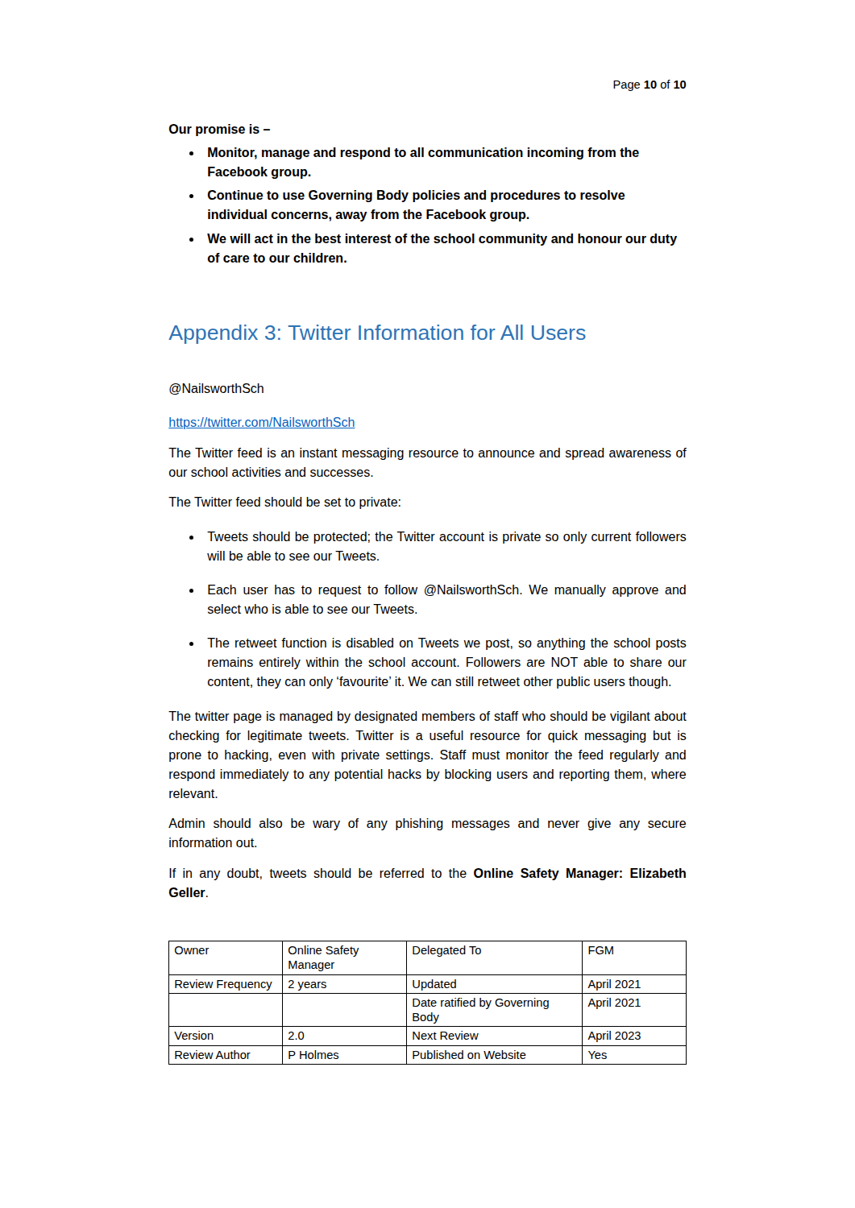Page 10 of 10
Our promise is –
Monitor, manage and respond to all communication incoming from the Facebook group.
Continue to use Governing Body policies and procedures to resolve individual concerns, away from the Facebook group.
We will act in the best interest of the school community and honour our duty of care to our children.
Appendix 3: Twitter Information for All Users
@NailsworthSch
https://twitter.com/NailsworthSch
The Twitter feed is an instant messaging resource to announce and spread awareness of our school activities and successes.
The Twitter feed should be set to private:
Tweets should be protected; the Twitter account is private so only current followers will be able to see our Tweets.
Each user has to request to follow @NailsworthSch. We manually approve and select who is able to see our Tweets.
The retweet function is disabled on Tweets we post, so anything the school posts remains entirely within the school account. Followers are NOT able to share our content, they can only ‘favourite’ it. We can still retweet other public users though.
The twitter page is managed by designated members of staff who should be vigilant about checking for legitimate tweets. Twitter is a useful resource for quick messaging but is prone to hacking, even with private settings. Staff must monitor the feed regularly and respond immediately to any potential hacks by blocking users and reporting them, where relevant.
Admin should also be wary of any phishing messages and never give any secure information out.
If in any doubt, tweets should be referred to the Online Safety Manager: Elizabeth Geller.
| Owner | Online Safety Manager | Delegated To | FGM |
| Review Frequency | 2 years | Updated | April 2021 |
| | | Date ratified by Governing Body | April 2021 |
| Version | 2.0 | Next Review | April 2023 |
| Review Author | P Holmes | Published on Website | Yes |